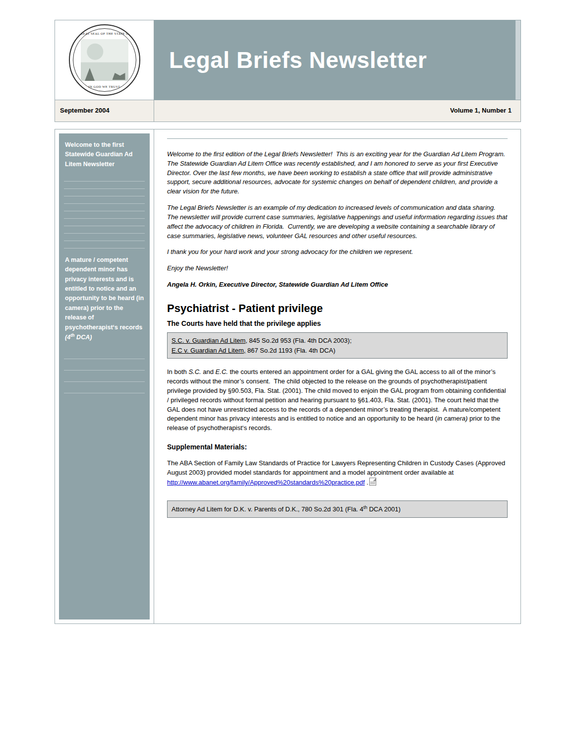Great Seal of the State of
In God We Trust
Legal Briefs Newsletter
September 2004
Volume 1, Number 1
Welcome to the first Statewide Guardian Ad Litem Newsletter
A mature / competent dependent minor has privacy interests and is entitled to notice and an opportunity to be heard (in camera) prior to the release of psychotherapist‘s records (4th DCA)
Welcome to the first edition of the Legal Briefs Newsletter! This is an exciting year for the Guardian Ad Litem Program. The Statewide Guardian Ad Litem Office was recently established, and I am honored to serve as your first Executive Director. Over the last few months, we have been working to establish a state office that will provide administrative support, secure additional resources, advocate for systemic changes on behalf of dependent children, and provide a clear vision for the future.
The Legal Briefs Newsletter is an example of my dedication to increased levels of communication and data sharing. The newsletter will provide current case summaries, legislative happenings and useful information regarding issues that affect the advocacy of children in Florida. Currently, we are developing a website containing a searchable library of case summaries, legislative news, volunteer GAL resources and other useful resources.
I thank you for your hard work and your strong advocacy for the children we represent.
Enjoy the Newsletter!
Angela H. Orkin, Executive Director, Statewide Guardian Ad Litem Office
Psychiatrist - Patient privilege
The Courts have held that the privilege applies
S.C. v. Guardian Ad Litem, 845 So.2d 953 (Fla. 4th DCA 2003);
E.C v. Guardian Ad Litem, 867 So.2d 1193 (Fla. 4th DCA)
In both S.C. and E.C. the courts entered an appointment order for a GAL giving the GAL access to all of the minor’s records without the minor’s consent. The child objected to the release on the grounds of psychotherapist/patient privilege provided by §90.503, Fla. Stat. (2001). The child moved to enjoin the GAL program from obtaining confidential / privileged records without formal petition and hearing pursuant to §61.403, Fla. Stat. (2001). The court held that the GAL does not have unrestricted access to the records of a dependent minor’s treating therapist. A mature/competent dependent minor has privacy interests and is entitled to notice and an opportunity to be heard (in camera) prior to the release of psychotherapist‘s records.
Supplemental Materials:
The ABA Section of Family Law Standards of Practice for Lawyers Representing Children in Custody Cases (Approved August 2003) provided model standards for appointment and a model appointment order available at
http://www.abanet.org/family/Approved%20standards%20practice.pdf .
Attorney Ad Litem for D.K. v. Parents of D.K., 780 So.2d 301 (Fla. 4th DCA 2001)